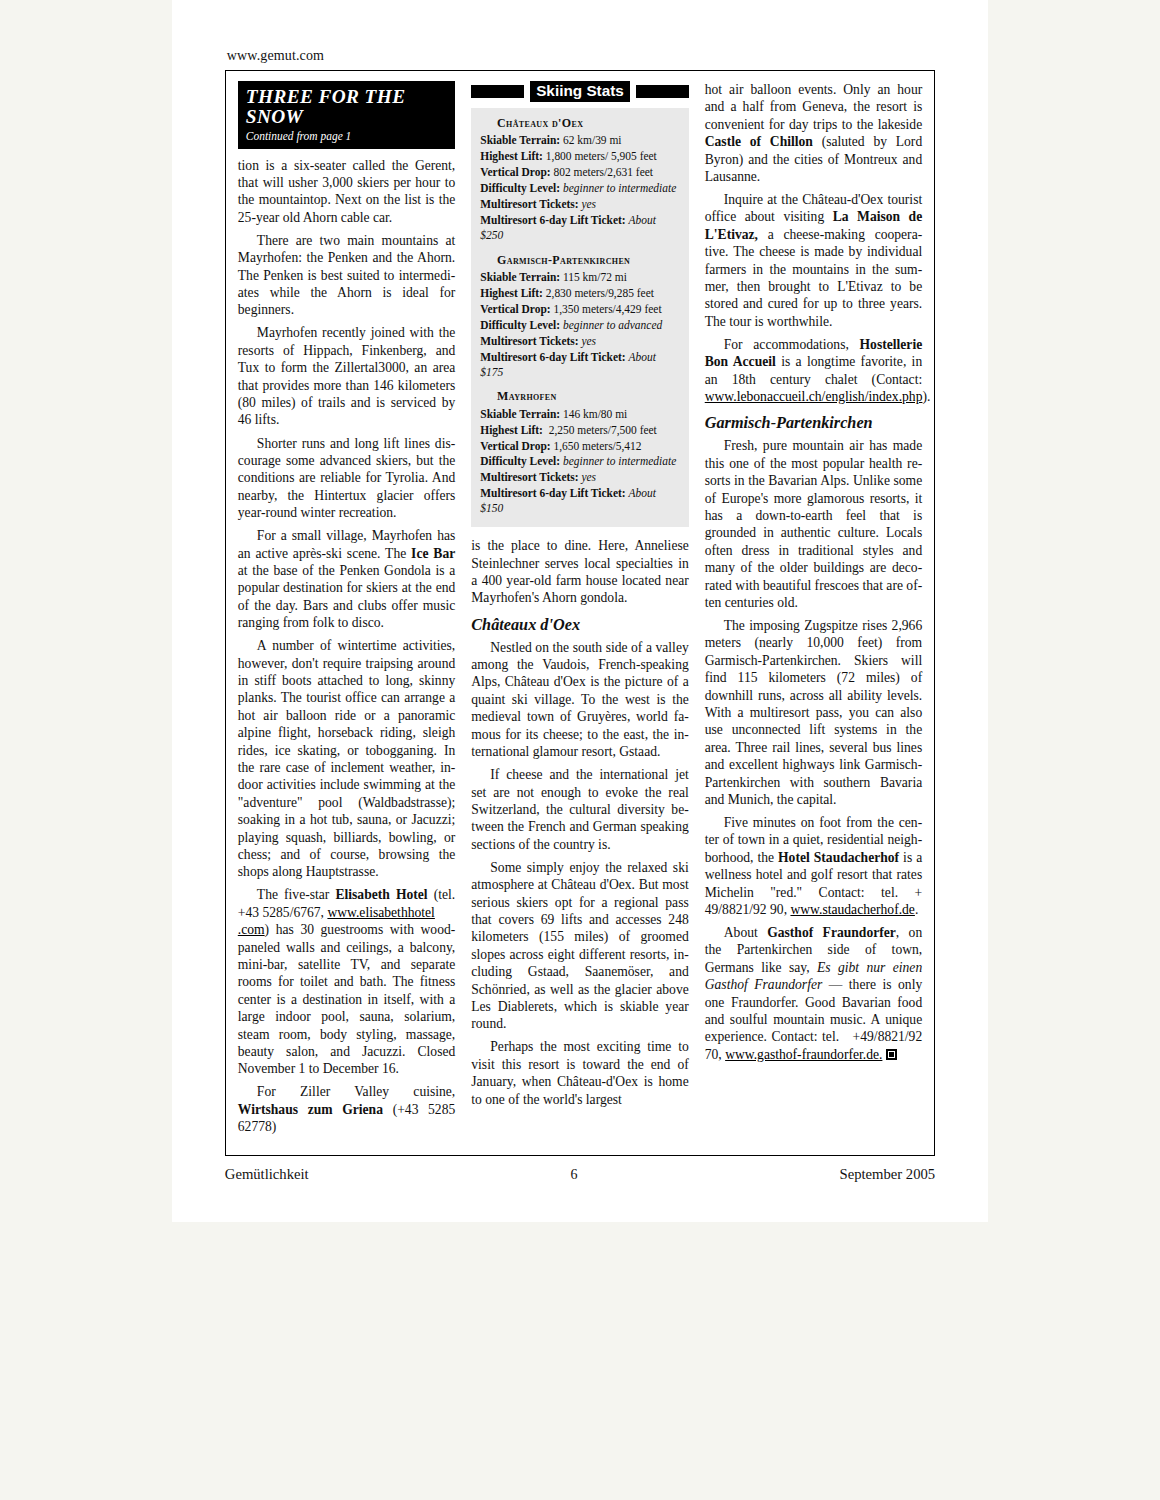www.gemut.com
THREE FOR THE SNOW
Continued from page 1
tion is a six-seater called the Gerent, that will usher 3,000 skiers per hour to the mountaintop. Next on the list is the 25-year old Ahorn cable car.
There are two main mountains at Mayrhofen: the Penken and the Ahorn. The Penken is best suited to intermediates while the Ahorn is ideal for beginners.
Mayrhofen recently joined with the resorts of Hippach, Finkenberg, and Tux to form the Zillertal3000, an area that provides more than 146 kilometers (80 miles) of trails and is serviced by 46 lifts.
Shorter runs and long lift lines discourage some advanced skiers, but the conditions are reliable for Tyrolia. And nearby, the Hintertux glacier offers year-round winter recreation.
For a small village, Mayrhofen has an active après-ski scene. The Ice Bar at the base of the Penken Gondola is a popular destination for skiers at the end of the day. Bars and clubs offer music ranging from folk to disco.
A number of wintertime activities, however, don't require traipsing around in stiff boots attached to long, skinny planks. The tourist office can arrange a hot air balloon ride or a panoramic alpine flight, horseback riding, sleigh rides, ice skating, or tobogganing. In the rare case of inclement weather, indoor activities include swimming at the "adventure" pool (Waldbadstrasse); soaking in a hot tub, sauna, or Jacuzzi; playing squash, billiards, bowling, or chess; and of course, browsing the shops along Hauptstrasse.
The five-star Elisabeth Hotel (tel. +43 5285/6767, www.elisabethhotel
.com) has 30 guestrooms with wood-paneled walls and ceilings, a balcony, mini-bar, satellite TV, and separate rooms for toilet and bath. The fitness center is a destination in itself, with a large indoor pool, sauna, solarium, steam room, body styling, massage, beauty salon, and Jacuzzi. Closed November 1 to December 16.
For Ziller Valley cuisine, Wirtshaus zum Griena (+43 5285 62778)
Skiing Stats
Châteaux d'Oex
Skiable Terrain: 62 km/39 mi
Highest Lift: 1,800 meters/ 5,905 feet
Vertical Drop: 802 meters/2,631 feet
Difficulty Level: beginner to intermediate
Multiresort Tickets: yes
Multiresort 6-day Lift Ticket: About $250
Garmisch-Partenkirchen
Skiable Terrain: 115 km/72 mi
Highest Lift: 2,830 meters/9,285 feet
Vertical Drop: 1,350 meters/4,429 feet
Difficulty Level: beginner to advanced
Multiresort Tickets: yes
Multiresort 6-day Lift Ticket: About $175
Mayrhofen
Skiable Terrain: 146 km/80 mi
Highest Lift: 2,250 meters/7,500 feet
Vertical Drop: 1,650 meters/5,412
Difficulty Level: beginner to intermediate
Multiresort Tickets: yes
Multiresort 6-day Lift Ticket: About $150
is the place to dine. Here, Anneliese Steinlechner serves local specialties in a 400 year-old farm house located near Mayrhofen's Ahorn gondola.
Châteaux d'Oex
Nestled on the south side of a valley among the Vaudois, French-speaking Alps, Château d'Oex is the picture of a quaint ski village. To the west is the medieval town of Gruyères, world famous for its cheese; to the east, the international glamour resort, Gstaad.
If cheese and the international jet set are not enough to evoke the real Switzerland, the cultural diversity between the French and German speaking sections of the country is.
Some simply enjoy the relaxed ski atmosphere at Château d'Oex. But most serious skiers opt for a regional pass that covers 69 lifts and accesses 248 kilometers (155 miles) of groomed slopes across eight different resorts, including Gstaad, Saanemöser, and Schönried, as well as the glacier above Les Diablerets, which is skiable year round.
Perhaps the most exciting time to visit this resort is toward the end of January, when Château-d'Oex is home to one of the world's largest
hot air balloon events. Only an hour and a half from Geneva, the resort is convenient for day trips to the lakeside Castle of Chillon (saluted by Lord Byron) and the cities of Montreux and Lausanne.
Inquire at the Château-d'Oex tourist office about visiting La Maison de L'Etivaz, a cheese-making cooperative. The cheese is made by individual farmers in the mountains in the summer, then brought to L'Etivaz to be stored and cured for up to three years. The tour is worthwhile.
For accommodations, Hostellerie Bon Accueil is a longtime favorite, in an 18th century chalet (Contact: www.lebonaccueil.ch/english/index.php).
Garmisch-Partenkirchen
Fresh, pure mountain air has made this one of the most popular health resorts in the Bavarian Alps. Unlike some of Europe's more glamorous resorts, it has a down-to-earth feel that is grounded in authentic culture. Locals often dress in traditional styles and many of the older buildings are decorated with beautiful frescoes that are often centuries old.
The imposing Zugspitze rises 2,966 meters (nearly 10,000 feet) from Garmisch-Partenkirchen. Skiers will find 115 kilometers (72 miles) of downhill runs, across all ability levels. With a multiresort pass, you can also use unconnected lift systems in the area. Three rail lines, several bus lines and excellent highways link Garmisch-Partenkirchen with southern Bavaria and Munich, the capital.
Five minutes on foot from the center of town in a quiet, residential neighborhood, the Hotel Staudacherhof is a wellness hotel and golf resort that rates Michelin "red." Contact: tel. + 49/8821/92 90, www.staudacherhof.de.
About Gasthof Fraundorfer, on the Partenkirchen side of town, Germans like say, Es gibt nur einen Gasthof Fraundorfer — there is only one Fraundorfer. Good Bavarian food and soulful mountain music. A unique experience. Contact: tel. +49/8821/92 70, www.gasthof-fraundorfer.de.
Gemütlichkeit
6
September 2005